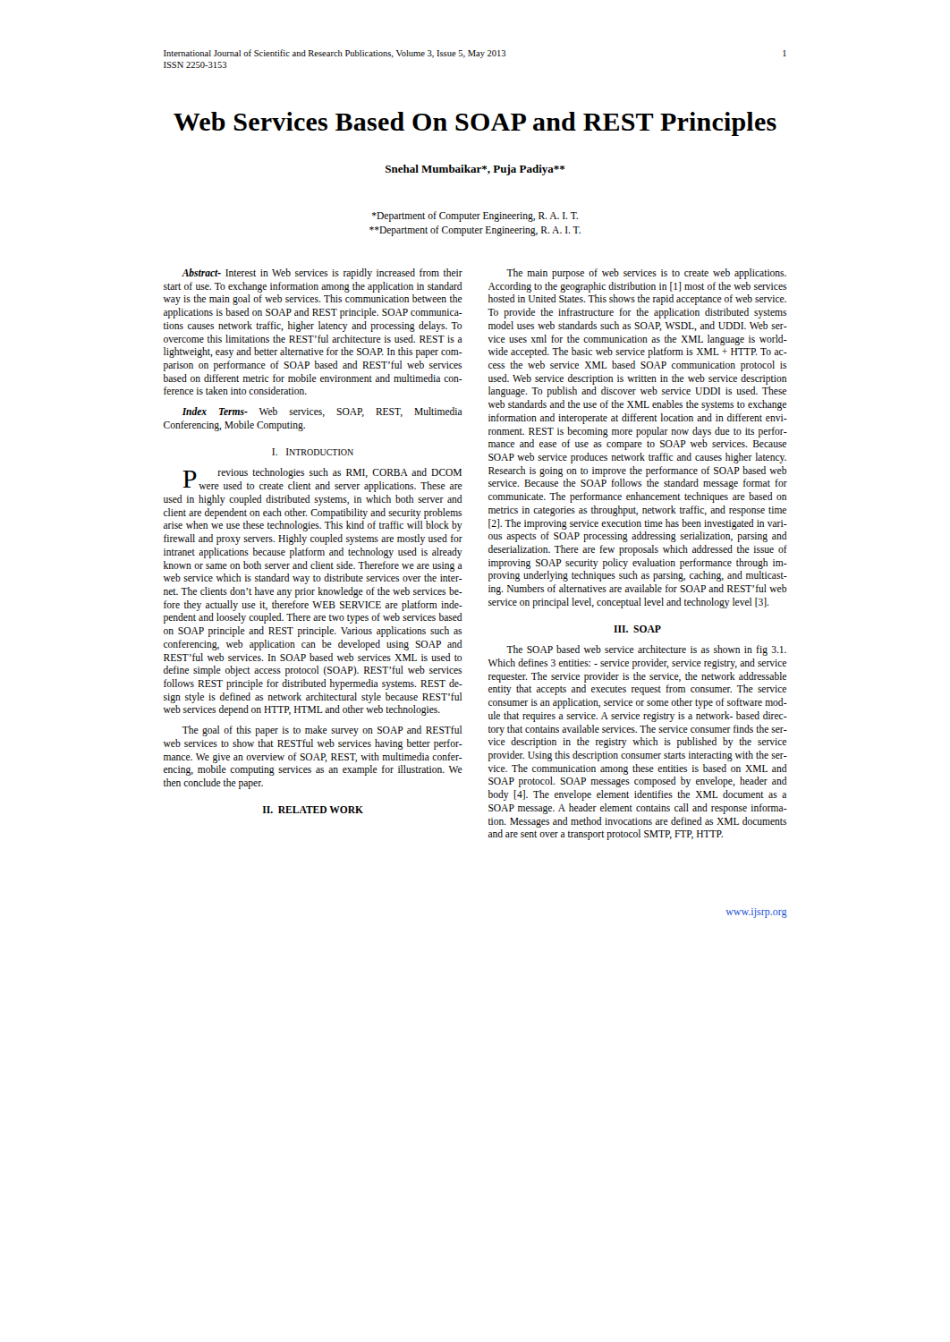International Journal of Scientific and Research Publications, Volume 3, Issue 5, May 2013
ISSN 2250-3153 1
Web Services Based On SOAP and REST Principles
Snehal Mumbaikar*, Puja Padiya**
*Department of Computer Engineering, R. A. I. T.
**Department of Computer Engineering, R. A. I. T.
Abstract- Interest in Web services is rapidly increased from their start of use. To exchange information among the application in standard way is the main goal of web services. This communication between the applications is based on SOAP and REST principle. SOAP communications causes network traffic, higher latency and processing delays. To overcome this limitations the RESTʼful architecture is used. REST is a lightweight, easy and better alternative for the SOAP. In this paper comparison on performance of SOAP based and RESTʼful web services based on different metric for mobile environment and multimedia conference is taken into consideration.
Index Terms- Web services, SOAP, REST, Multimedia Conferencing, Mobile Computing.
I. INTRODUCTION
Previous technologies such as RMI, CORBA and DCOM were used to create client and server applications. These are used in highly coupled distributed systems, in which both server and client are dependent on each other. Compatibility and security problems arise when we use these technologies. This kind of traffic will block by firewall and proxy servers. Highly coupled systems are mostly used for intranet applications because platform and technology used is already known or same on both server and client side. Therefore we are using a web service which is standard way to distribute services over the internet. The clients donʼt have any prior knowledge of the web services before they actually use it, therefore WEB SERVICE are platform independent and loosely coupled. There are two types of web services based on SOAP principle and REST principle. Various applications such as conferencing, web application can be developed using SOAP and RESTʼful web services. In SOAP based web services XML is used to define simple object access protocol (SOAP). RESTʼful web services follows REST principle for distributed hypermedia systems. REST design style is defined as network architectural style because RESTʼful web services depend on HTTP, HTML and other web technologies.
The goal of this paper is to make survey on SOAP and RESTful web services to show that RESTful web services having better performance. We give an overview of SOAP, REST, with multimedia conferencing, mobile computing services as an example for illustration. We then conclude the paper.
II. RELATED WORK
The main purpose of web services is to create web applications. According to the geographic distribution in [1] most of the web services hosted in United States. This shows the rapid acceptance of web service. To provide the infrastructure for the application distributed systems model uses web standards such as SOAP, WSDL, and UDDI. Web service uses xml for the communication as the XML language is worldwide accepted. The basic web service platform is XML + HTTP. To access the web service XML based SOAP communication protocol is used. Web service description is written in the web service description language. To publish and discover web service UDDI is used. These web standards and the use of the XML enables the systems to exchange information and interoperate at different location and in different environment. REST is becoming more popular now days due to its performance and ease of use as compare to SOAP web services. Because SOAP web service produces network traffic and causes higher latency. Research is going on to improve the performance of SOAP based web service. Because the SOAP follows the standard message format for communicate. The performance enhancement techniques are based on metrics in categories as throughput, network traffic, and response time [2]. The improving service execution time has been investigated in various aspects of SOAP processing addressing serialization, parsing and deserialization. There are few proposals which addressed the issue of improving SOAP security policy evaluation performance through improving underlying techniques such as parsing, caching, and multicasting. Numbers of alternatives are available for SOAP and RESTʼful web service on principal level, conceptual level and technology level [3].
III. SOAP
The SOAP based web service architecture is as shown in fig 3.1. Which defines 3 entities: - service provider, service registry, and service requester. The service provider is the service, the network addressable entity that accepts and executes request from consumer. The service consumer is an application, service or some other type of software module that requires a service. A service registry is a network- based directory that contains available services. The service consumer finds the service description in the registry which is published by the service provider. Using this description consumer starts interacting with the service. The communication among these entities is based on XML and SOAP protocol. SOAP messages composed by envelope, header and body [4]. The envelope element identifies the XML document as a SOAP message. A header element contains call and response information. Messages and method invocations are defined as XML documents and are sent over a transport protocol SMTP, FTP, HTTP.
www.ijsrp.org